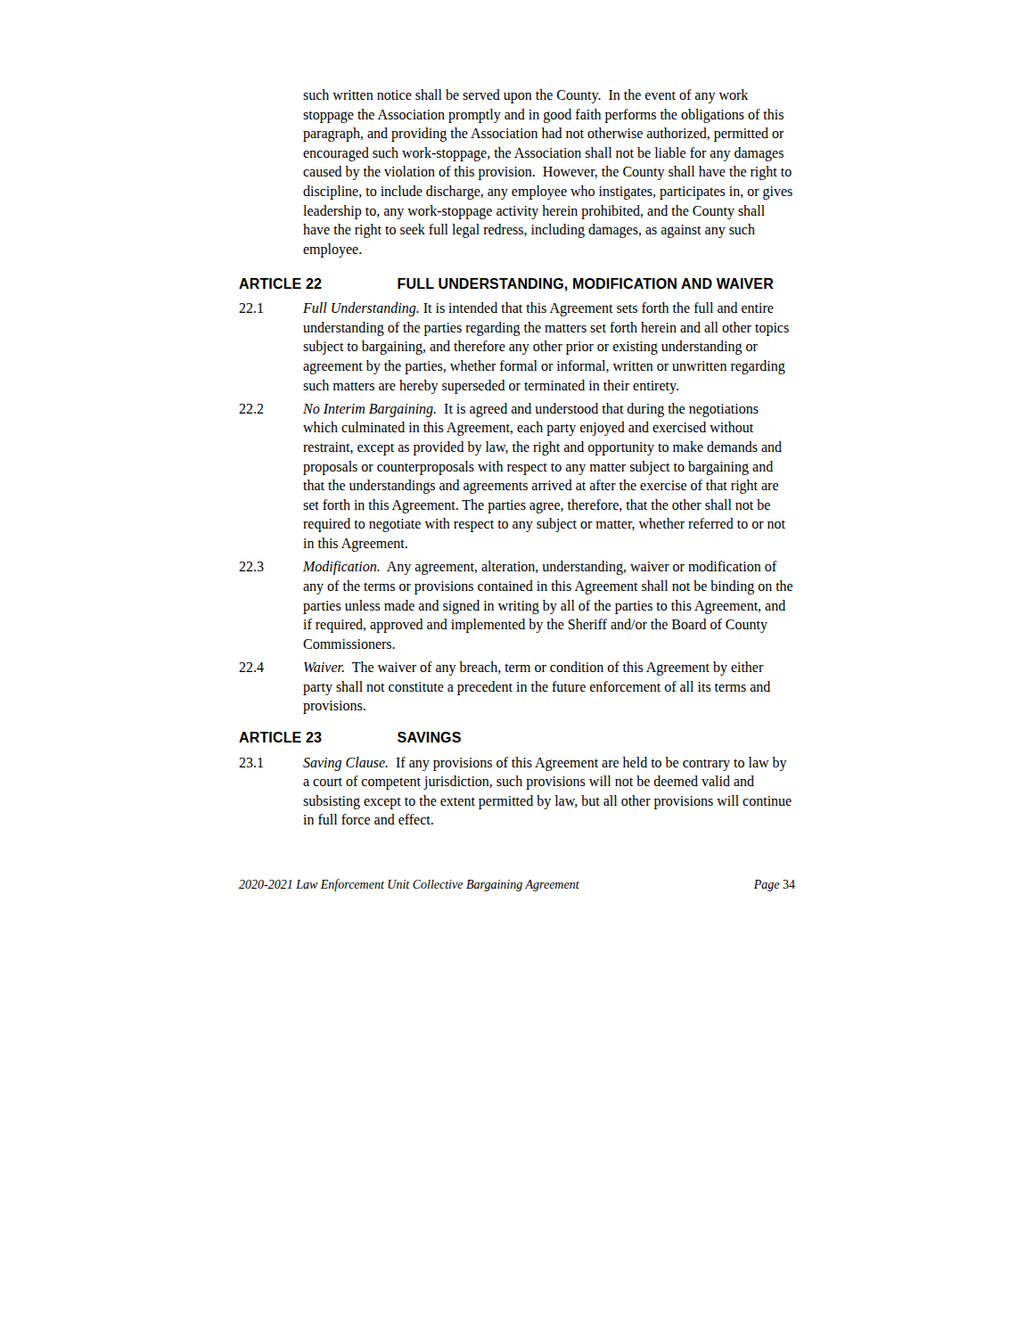such written notice shall be served upon the County. In the event of any work stoppage the Association promptly and in good faith performs the obligations of this paragraph, and providing the Association had not otherwise authorized, permitted or encouraged such work-stoppage, the Association shall not be liable for any damages caused by the violation of this provision. However, the County shall have the right to discipline, to include discharge, any employee who instigates, participates in, or gives leadership to, any work-stoppage activity herein prohibited, and the County shall have the right to seek full legal redress, including damages, as against any such employee.
ARTICLE 22 FULL UNDERSTANDING, MODIFICATION AND WAIVER
22.1
Full Understanding. It is intended that this Agreement sets forth the full and entire understanding of the parties regarding the matters set forth herein and all other topics subject to bargaining, and therefore any other prior or existing understanding or agreement by the parties, whether formal or informal, written or unwritten regarding such matters are hereby superseded or terminated in their entirety.
22.2
No Interim Bargaining. It is agreed and understood that during the negotiations which culminated in this Agreement, each party enjoyed and exercised without restraint, except as provided by law, the right and opportunity to make demands and proposals or counterproposals with respect to any matter subject to bargaining and that the understandings and agreements arrived at after the exercise of that right are set forth in this Agreement. The parties agree, therefore, that the other shall not be required to negotiate with respect to any subject or matter, whether referred to or not in this Agreement.
22.3
Modification. Any agreement, alteration, understanding, waiver or modification of any of the terms or provisions contained in this Agreement shall not be binding on the parties unless made and signed in writing by all of the parties to this Agreement, and if required, approved and implemented by the Sheriff and/or the Board of County Commissioners.
22.4
Waiver. The waiver of any breach, term or condition of this Agreement by either party shall not constitute a precedent in the future enforcement of all its terms and provisions.
ARTICLE 23 SAVINGS
23.1
Saving Clause. If any provisions of this Agreement are held to be contrary to law by a court of competent jurisdiction, such provisions will not be deemed valid and subsisting except to the extent permitted by law, but all other provisions will continue in full force and effect.
2020-2021 Law Enforcement Unit Collective Bargaining Agreement
Page 34